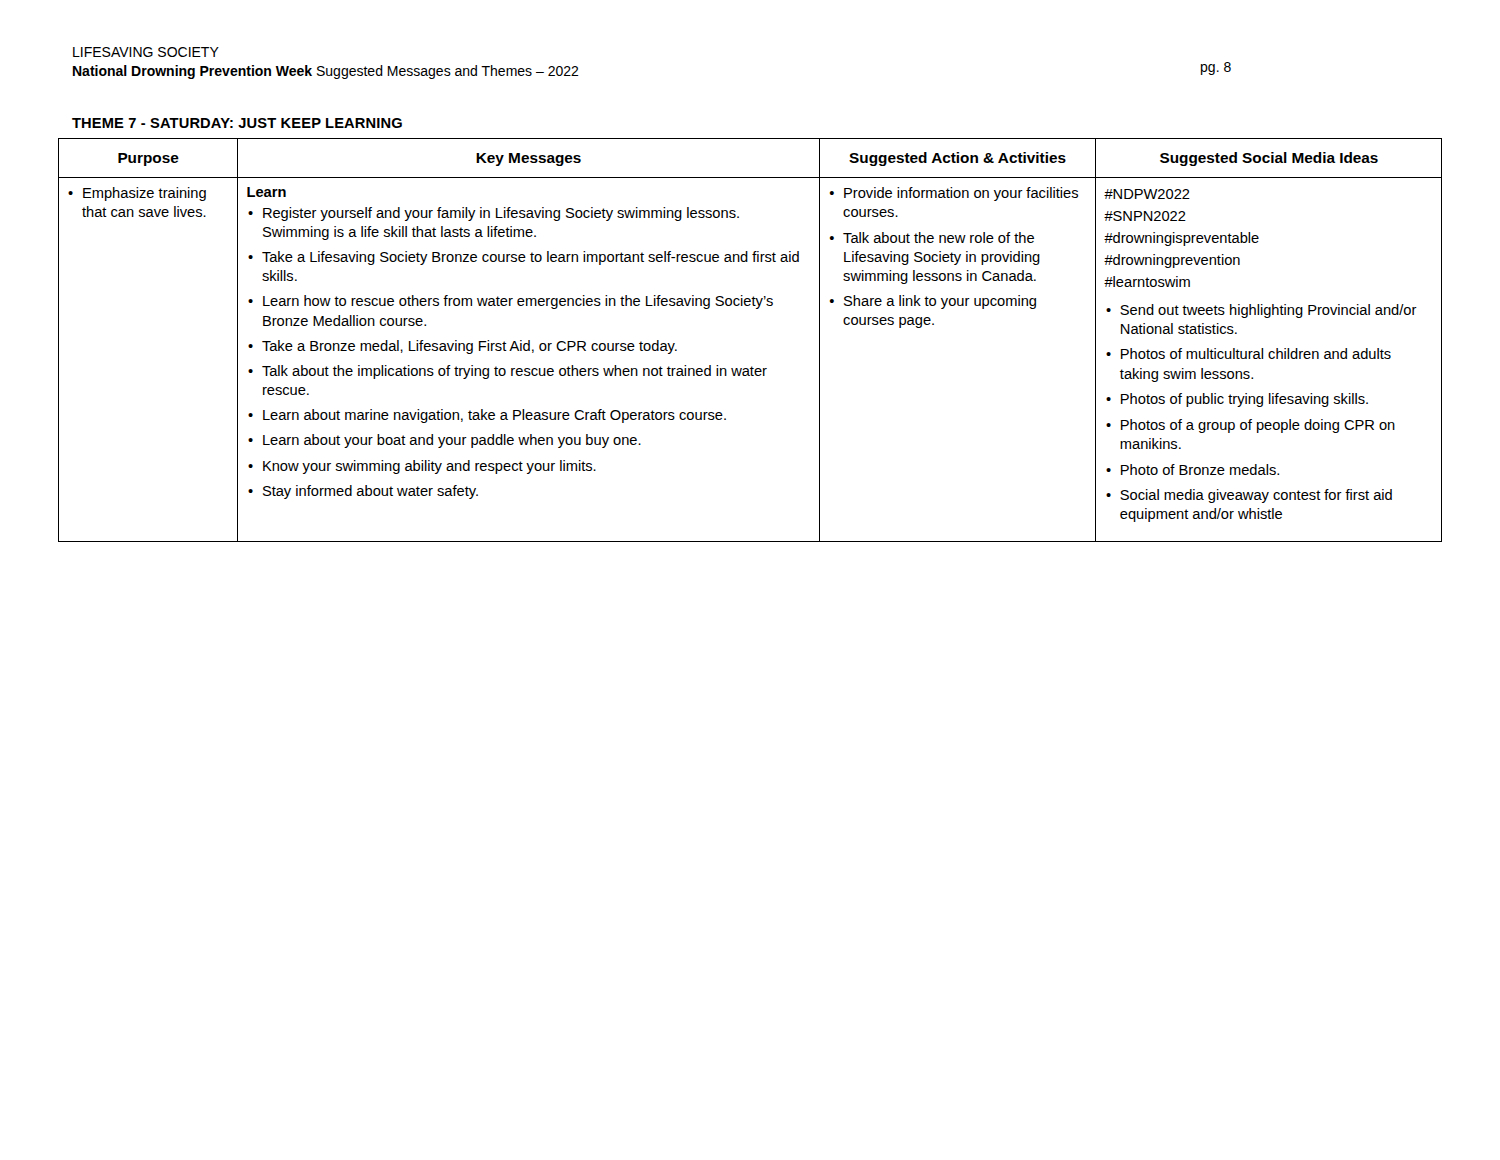LIFESAVING SOCIETY
National Drowning Prevention Week Suggested Messages and Themes – 2022
pg. 8
THEME 7 - SATURDAY: JUST KEEP LEARNING
| Purpose | Key Messages | Suggested Action & Activities | Suggested Social Media Ideas |
| --- | --- | --- | --- |
| Emphasize training that can save lives. | Learn Register yourself and your family in Lifesaving Society swimming lessons. Swimming is a life skill that lasts a lifetime. Take a Lifesaving Society Bronze course to learn important self-rescue and first aid skills. Learn how to rescue others from water emergencies in the Lifesaving Society’s Bronze Medallion course. Take a Bronze medal, Lifesaving First Aid, or CPR course today. Talk about the implications of trying to rescue others when not trained in water rescue. Learn about marine navigation, take a Pleasure Craft Operators course. Learn about your boat and your paddle when you buy one. Know your swimming ability and respect your limits. Stay informed about water safety. | Provide information on your facilities courses. Talk about the new role of the Lifesaving Society in providing swimming lessons in Canada. Share a link to your upcoming courses page. | #NDPW2022 #SNPN2022 #drowningispreventable #drowningprevention #learntoswim Send out tweets highlighting Provincial and/or National statistics. Photos of multicultural children and adults taking swim lessons. Photos of public trying lifesaving skills. Photos of a group of people doing CPR on manikins. Photo of Bronze medals. Social media giveaway contest for first aid equipment and/or whistle |